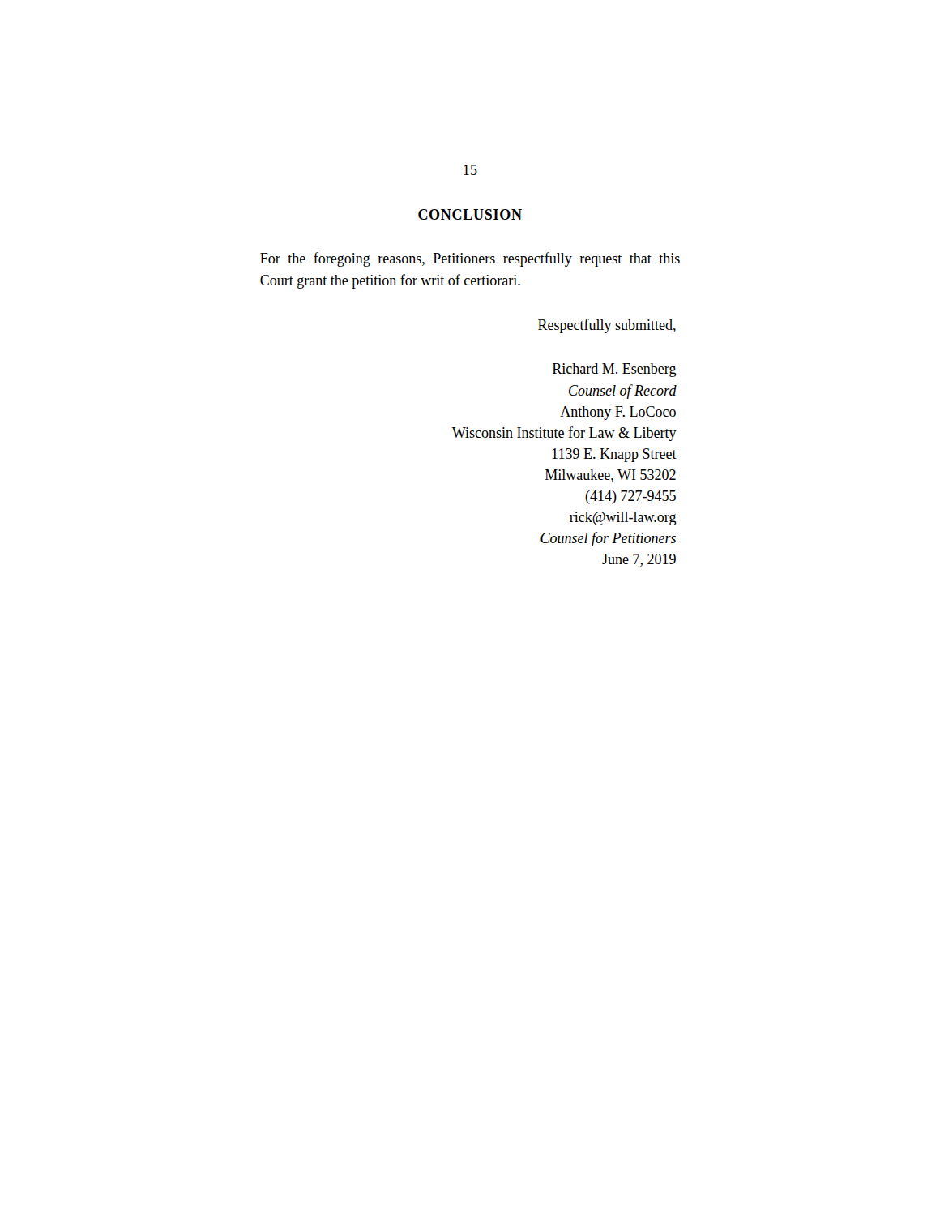15
Conclusion
For the foregoing reasons, Petitioners respectfully request that this Court grant the petition for writ of certiorari.
Respectfully submitted,
Richard M. Esenberg Counsel of Record Anthony F. LoCoco Wisconsin Institute for Law & Liberty 1139 E. Knapp Street Milwaukee, WI 53202 (414) 727-9455 rick@will-law.org Counsel for Petitioners June 7, 2019